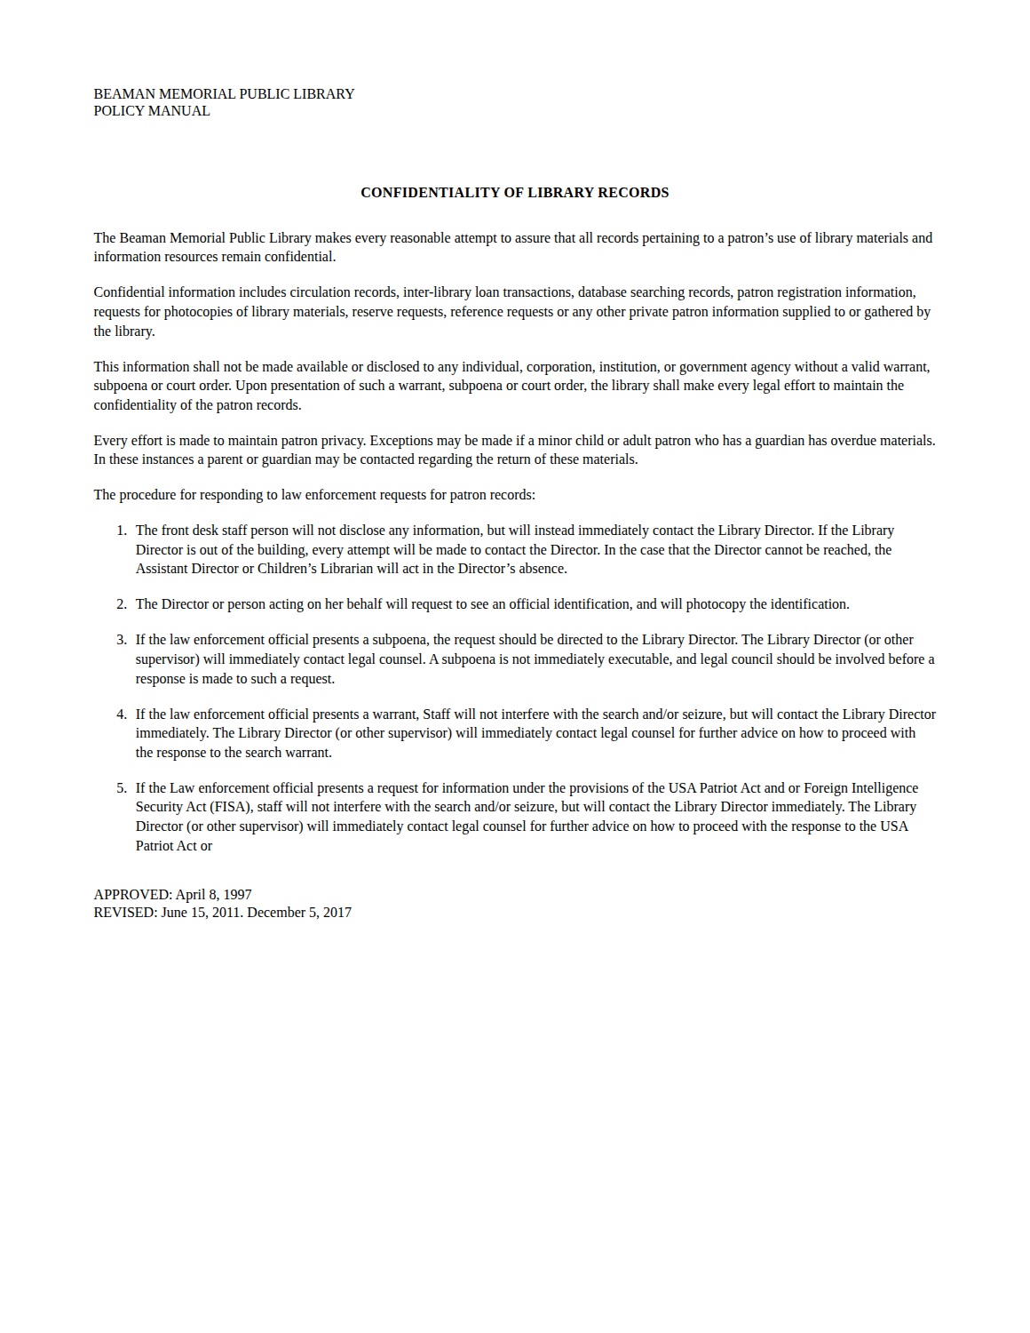BEAMAN MEMORIAL PUBLIC LIBRARY
POLICY MANUAL
CONFIDENTIALITY OF LIBRARY RECORDS
The Beaman Memorial Public Library makes every reasonable attempt to assure that all records pertaining to a patron’s use of library materials and information resources remain confidential.
Confidential information includes circulation records, inter-library loan transactions, database searching records, patron registration information, requests for photocopies of library materials, reserve requests, reference requests or any other private patron information supplied to or gathered by the library.
This information shall not be made available or disclosed to any individual, corporation, institution, or government agency without a valid warrant, subpoena or court order. Upon presentation of such a warrant, subpoena or court order, the library shall make every legal effort to maintain the confidentiality of the patron records.
Every effort is made to maintain patron privacy. Exceptions may be made if a minor child or adult patron who has a guardian has overdue materials. In these instances a parent or guardian may be contacted regarding the return of these materials.
The procedure for responding to law enforcement requests for patron records:
The front desk staff person will not disclose any information, but will instead immediately contact the Library Director. If the Library Director is out of the building, every attempt will be made to contact the Director. In the case that the Director cannot be reached, the Assistant Director or Children’s Librarian will act in the Director’s absence.
The Director or person acting on her behalf will request to see an official identification, and will photocopy the identification.
If the law enforcement official presents a subpoena, the request should be directed to the Library Director. The Library Director (or other supervisor) will immediately contact legal counsel. A subpoena is not immediately executable, and legal council should be involved before a response is made to such a request.
If the law enforcement official presents a warrant, Staff will not interfere with the search and/or seizure, but will contact the Library Director immediately. The Library Director (or other supervisor) will immediately contact legal counsel for further advice on how to proceed with the response to the search warrant.
If the Law enforcement official presents a request for information under the provisions of the USA Patriot Act and or Foreign Intelligence Security Act (FISA), staff will not interfere with the search and/or seizure, but will contact the Library Director immediately. The Library Director (or other supervisor) will immediately contact legal counsel for further advice on how to proceed with the response to the USA Patriot Act or
APPROVED: April 8, 1997
REVISED: June 15, 2011. December 5, 2017